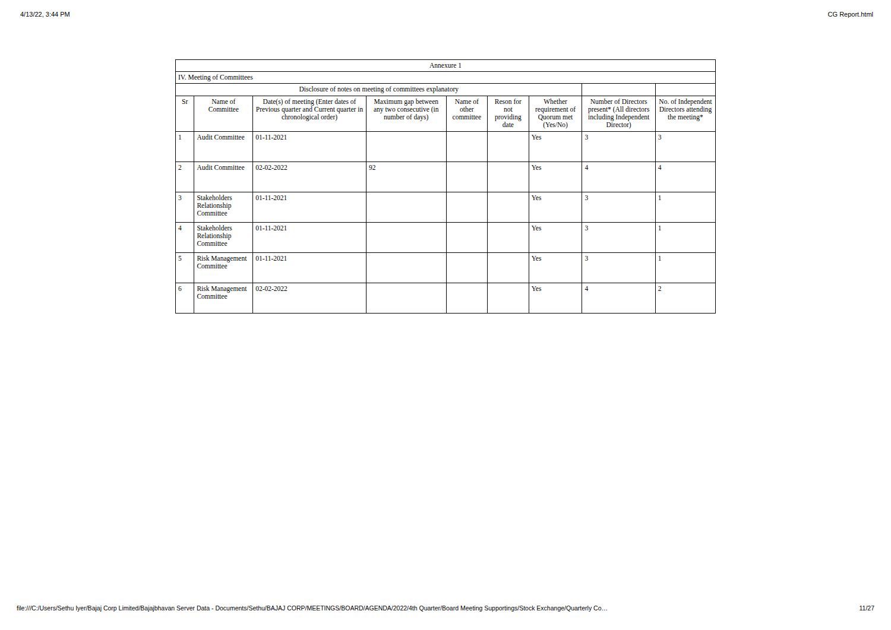4/13/22, 3:44 PM
CG Report.html
| Annexure 1 |
| IV. Meeting of Committees |
| Disclosure of notes on meeting of committees explanatory | | |
| Sr | Name of Committee | Date(s) of meeting (Enter dates of Previous quarter and Current quarter in chronological order) | Maximum gap between any two consecutive (in number of days) | Name of other committee | Reson for not providing date | Whether requirement of Quorum met (Yes/No) | Number of Directors present* (All directors including Independent Director) | No. of Independent Directors attending the meeting* |
| 1 | Audit Committee | 01-11-2021 | | | | Yes | 3 | 3 |
| 2 | Audit Committee | 02-02-2022 | 92 | | | Yes | 4 | 4 |
| 3 | Stakeholders Relationship Committee | 01-11-2021 | | | | Yes | 3 | 1 |
| 4 | Stakeholders Relationship Committee | 01-11-2021 | | | | Yes | 3 | 1 |
| 5 | Risk Management Committee | 01-11-2021 | | | | Yes | 3 | 1 |
| 6 | Risk Management Committee | 02-02-2022 | | | | Yes | 4 | 2 |
file:///C:/Users/Sethu Iyer/Bajaj Corp Limited/Bajajbhavan Server Data - Documents/Sethu/BAJAJ CORP/MEETINGS/BOARD/AGENDA/2022/4th Quarter/Board Meeting Supportings/Stock Exchange/Quarterly Co…
11/27